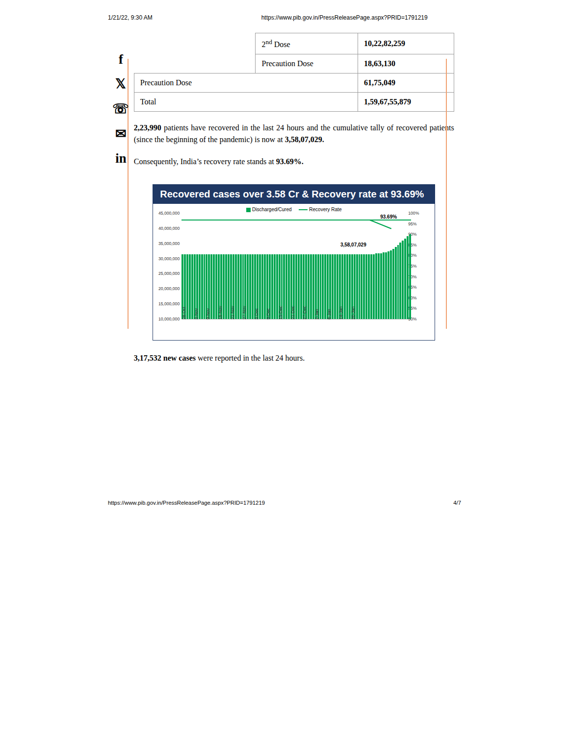1/21/22, 9:30 AM
https://www.pib.gov.in/PressReleasePage.aspx?PRID=1791219
f 𝕏 ☏ ✉ in
| | 2 nd Dose | 10,22,82,259 |
| | Precaution Dose | 18,63,130 |
| Precaution Dose | 61,75,049 |
| Total | 1,59,67,55,879 |
2,23,990 patients have recovered in the last 24 hours and the cumulative tally of recovered patients (since the beginning of the pandemic) is now at 3,58,07,029.
Consequently, India’s recovery rate stands at 93.69%.
Recovered cases over 3.58 Cr & Recovery rate at 93.69%
Discharged/Cured Recovery Rate
45,000,000
40,000,000
35,000,000
30,000,000
25,000,000
20,000,000
15,000,000
10,000,000
100%
95%
90%
85%
80%
75%
70%
65%
60%
55%
50%
93.69%
3,58,07,029
28-Oct 3-Nov 9-Nov 15-Nov 21-Nov 27-Nov 3-Dec 9-Dec 15-Dec 21-Dec 27-Dec 2-Jan 8-Jan 14-Jan 20-Jan
3,17,532 new cases were reported in the last 24 hours.
https://www.pib.gov.in/PressReleasePage.aspx?PRID=1791219
4/7